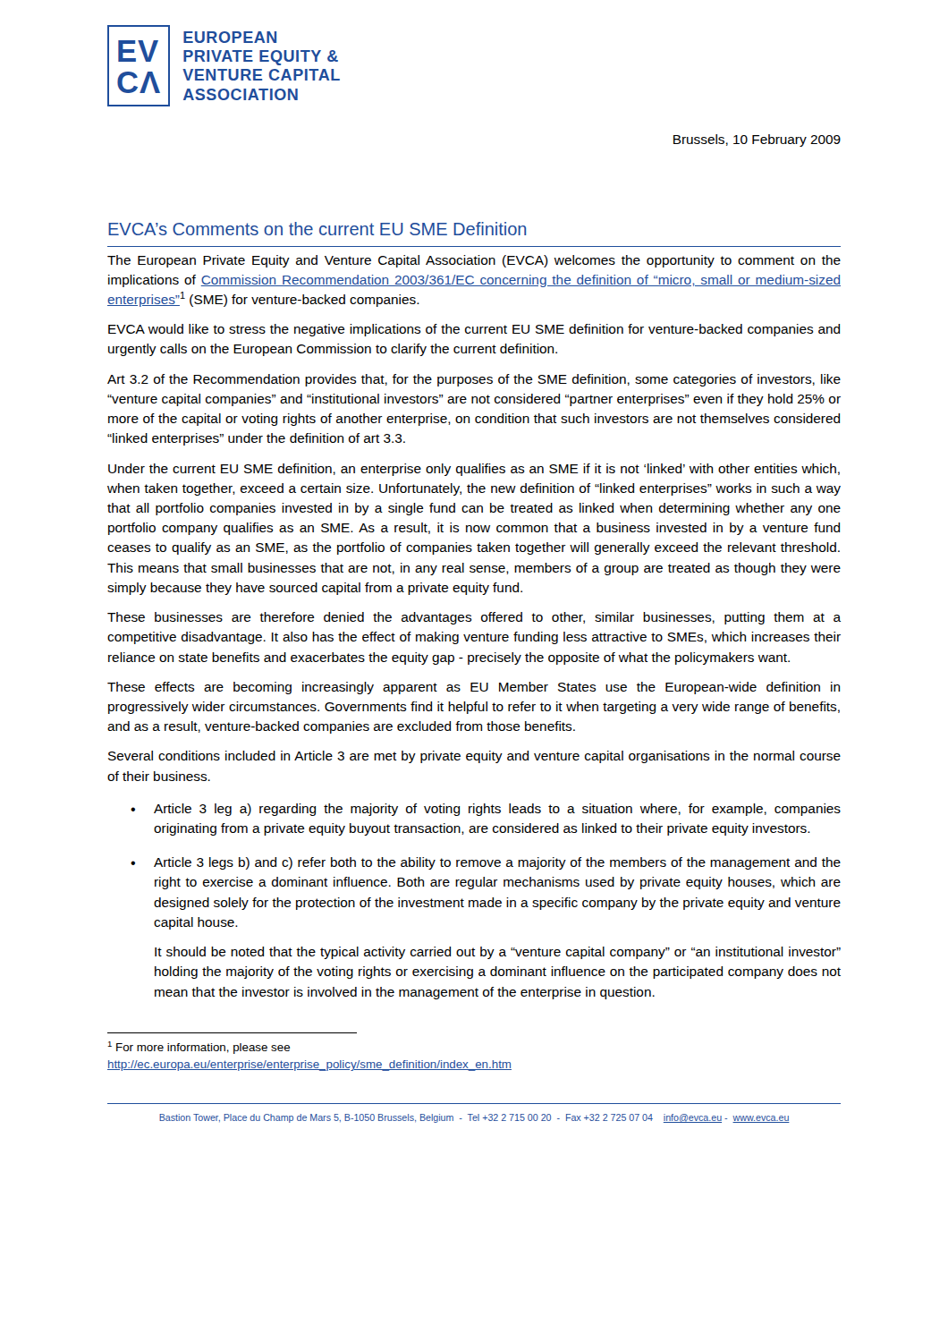EV CΛ
European
Private Equity &
Venture Capital
Association
Brussels, 10 February 2009
EVCA’s Comments on the current EU SME Definition
The European Private Equity and Venture Capital Association (EVCA) welcomes the opportunity to comment on the implications of Commission Recommendation 2003/361/EC concerning the definition of “micro, small or medium-sized enterprises”1 (SME) for venture-backed companies.
EVCA would like to stress the negative implications of the current EU SME definition for venture-backed companies and urgently calls on the European Commission to clarify the current definition.
Art 3.2 of the Recommendation provides that, for the purposes of the SME definition, some categories of investors, like “venture capital companies” and “institutional investors” are not considered “partner enterprises” even if they hold 25% or more of the capital or voting rights of another enterprise, on condition that such investors are not themselves considered “linked enterprises” under the definition of art 3.3.
Under the current EU SME definition, an enterprise only qualifies as an SME if it is not ‘linked’ with other entities which, when taken together, exceed a certain size. Unfortunately, the new definition of “linked enterprises” works in such a way that all portfolio companies invested in by a single fund can be treated as linked when determining whether any one portfolio company qualifies as an SME. As a result, it is now common that a business invested in by a venture fund ceases to qualify as an SME, as the portfolio of companies taken together will generally exceed the relevant threshold. This means that small businesses that are not, in any real sense, members of a group are treated as though they were simply because they have sourced capital from a private equity fund.
These businesses are therefore denied the advantages offered to other, similar businesses, putting them at a competitive disadvantage. It also has the effect of making venture funding less attractive to SMEs, which increases their reliance on state benefits and exacerbates the equity gap - precisely the opposite of what the policymakers want.
These effects are becoming increasingly apparent as EU Member States use the European-wide definition in progressively wider circumstances. Governments find it helpful to refer to it when targeting a very wide range of benefits, and as a result, venture-backed companies are excluded from those benefits.
Several conditions included in Article 3 are met by private equity and venture capital organisations in the normal course of their business.
Article 3 leg a) regarding the majority of voting rights leads to a situation where, for example, companies originating from a private equity buyout transaction, are considered as linked to their private equity investors.
Article 3 legs b) and c) refer both to the ability to remove a majority of the members of the management and the right to exercise a dominant influence. Both are regular mechanisms used by private equity houses, which are designed solely for the protection of the investment made in a specific company by the private equity and venture capital house.
It should be noted that the typical activity carried out by a “venture capital company” or “an institutional investor” holding the majority of the voting rights or exercising a dominant influence on the participated company does not mean that the investor is involved in the management of the enterprise in question.
1 For more information, please see
http://ec.europa.eu/enterprise/enterprise_policy/sme_definition/index_en.htm
Bastion Tower, Place du Champ de Mars 5, B-1050 Brussels, Belgium - Tel +32 2 715 00 20 - Fax +32 2 725 07 04 info@evca.eu - www.evca.eu